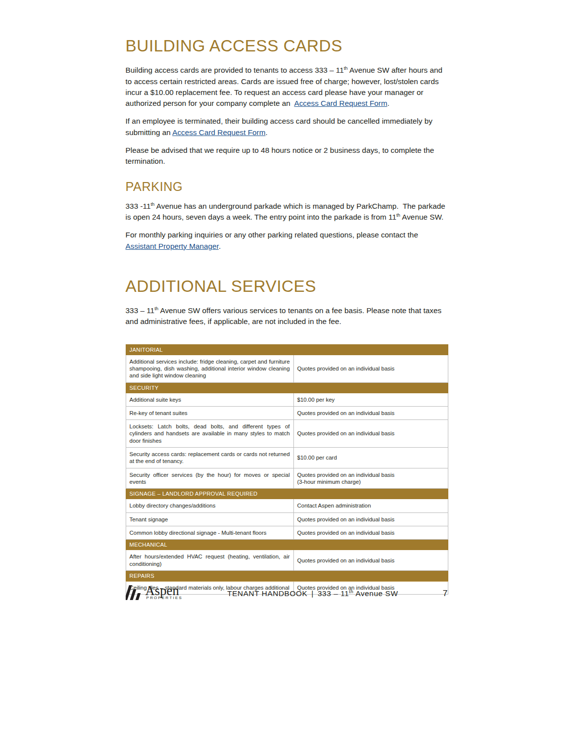BUILDING ACCESS CARDS
Building access cards are provided to tenants to access 333 – 11th Avenue SW after hours and to access certain restricted areas. Cards are issued free of charge; however, lost/stolen cards incur a $10.00 replacement fee. To request an access card please have your manager or authorized person for your company complete an Access Card Request Form.
If an employee is terminated, their building access card should be cancelled immediately by submitting an Access Card Request Form.
Please be advised that we require up to 48 hours notice or 2 business days, to complete the termination.
PARKING
333 -11th Avenue has an underground parkade which is managed by ParkChamp. The parkade is open 24 hours, seven days a week. The entry point into the parkade is from 11th Avenue SW.
For monthly parking inquiries or any other parking related questions, please contact the Assistant Property Manager.
ADDITIONAL SERVICES
333 – 11th Avenue SW offers various services to tenants on a fee basis. Please note that taxes and administrative fees, if applicable, are not included in the fee.
| JANITORIAL |
| Additional services include: fridge cleaning, carpet and furniture shampooing, dish washing, additional interior window cleaning and side light window cleaning | Quotes provided on an individual basis |
| SECURITY |
| Additional suite keys | $10.00 per key |
| Re-key of tenant suites | Quotes provided on an individual basis |
| Locksets: Latch bolts, dead bolts, and different types of cylinders and handsets are available in many styles to match door finishes | Quotes provided on an individual basis |
| Security access cards: replacement cards or cards not returned at the end of tenancy. | $10.00 per card |
| Security officer services (by the hour) for moves or special events | Quotes provided on an individual basis (3-hour minimum charge) |
| SIGNAGE – LANDLORD APPROVAL REQUIRED |
| Lobby directory changes/additions | Contact Aspen administration |
| Tenant signage | Quotes provided on an individual basis |
| Common lobby directional signage - Multi-tenant floors | Quotes provided on an individual basis |
| MECHANICAL |
| After hours/extended HVAC request (heating, ventilation, air conditioning) | Quotes provided on an individual basis |
| REPAIRS |
| Ceiling tiles – standard materials only, labour charges additional | Quotes provided on an individual basis |
AspenPROPERTIES
TENANT HANDBOOK|333 – 11th Avenue SW
7